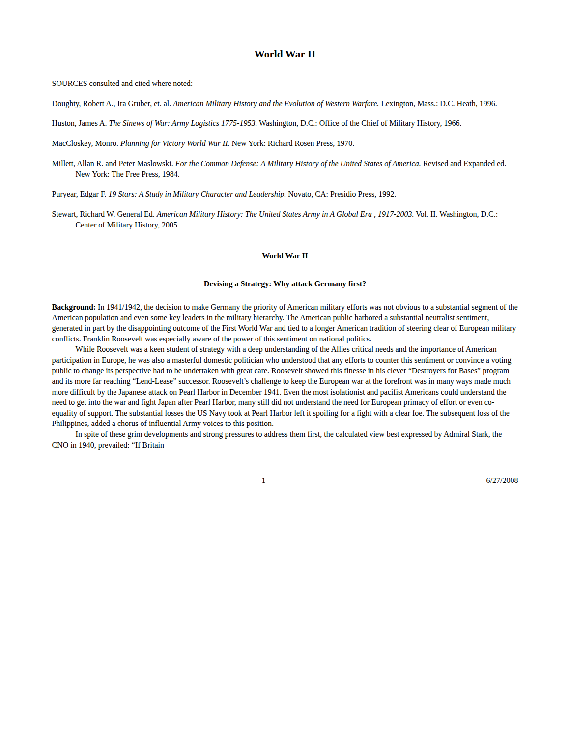World War II
SOURCES consulted and cited where noted:
Doughty, Robert A., Ira Gruber, et. al. American Military History and the Evolution of Western Warfare. Lexington, Mass.: D.C. Heath, 1996.
Huston, James A. The Sinews of War: Army Logistics 1775-1953. Washington, D.C.: Office of the Chief of Military History, 1966.
MacCloskey, Monro. Planning for Victory World War II. New York: Richard Rosen Press, 1970.
Millett, Allan R. and Peter Maslowski. For the Common Defense: A Military History of the United States of America. Revised and Expanded ed. New York: The Free Press, 1984.
Puryear, Edgar F. 19 Stars: A Study in Military Character and Leadership. Novato, CA: Presidio Press, 1992.
Stewart, Richard W. General Ed. American Military History: The United States Army in A Global Era , 1917-2003. Vol. II. Washington, D.C.: Center of Military History, 2005.
World War II
Devising a Strategy: Why attack Germany first?
Background: In 1941/1942, the decision to make Germany the priority of American military efforts was not obvious to a substantial segment of the American population and even some key leaders in the military hierarchy. The American public harbored a substantial neutralist sentiment, generated in part by the disappointing outcome of the First World War and tied to a longer American tradition of steering clear of European military conflicts. Franklin Roosevelt was especially aware of the power of this sentiment on national politics.
While Roosevelt was a keen student of strategy with a deep understanding of the Allies critical needs and the importance of American participation in Europe, he was also a masterful domestic politician who understood that any efforts to counter this sentiment or convince a voting public to change its perspective had to be undertaken with great care. Roosevelt showed this finesse in his clever “Destroyers for Bases” program and its more far reaching “Lend-Lease” successor. Roosevelt’s challenge to keep the European war at the forefront was in many ways made much more difficult by the Japanese attack on Pearl Harbor in December 1941. Even the most isolationist and pacifist Americans could understand the need to get into the war and fight Japan after Pearl Harbor, many still did not understand the need for European primacy of effort or even co-equality of support. The substantial losses the US Navy took at Pearl Harbor left it spoiling for a fight with a clear foe. The subsequent loss of the Philippines, added a chorus of influential Army voices to this position.
In spite of these grim developments and strong pressures to address them first, the calculated view best expressed by Admiral Stark, the CNO in 1940, prevailed: “If Britain
1 6/27/2008